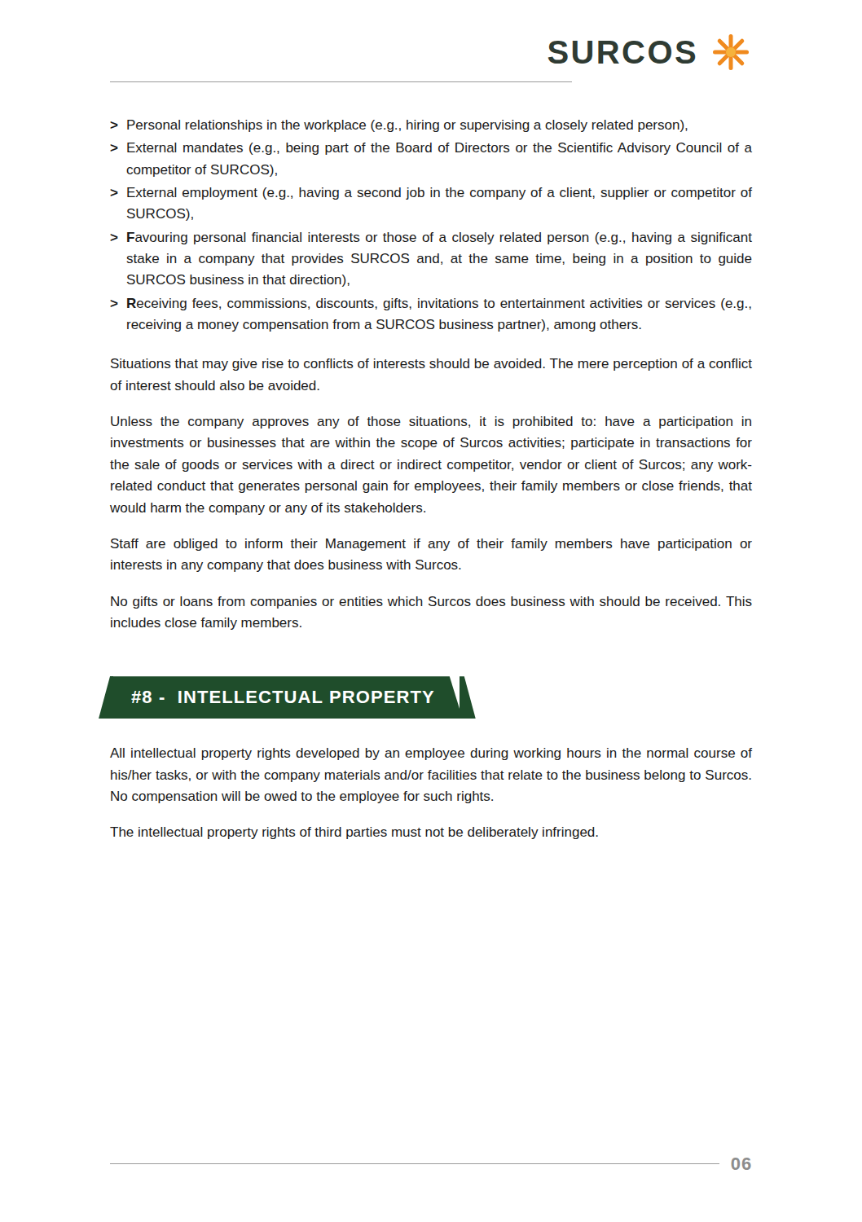SURCOS
Personal relationships in the workplace (e.g., hiring or supervising a closely related person),
External mandates (e.g., being part of the Board of Directors or the Scientific Advisory Council of a competitor of SURCOS),
External employment (e.g., having a second job in the company of a client, supplier or competitor of SURCOS),
Favouring personal financial interests or those of a closely related person (e.g., having a significant stake in a company that provides SURCOS and, at the same time, being in a position to guide SURCOS business in that direction),
Receiving fees, commissions, discounts, gifts, invitations to entertainment activities or services (e.g., receiving a money compensation from a SURCOS business partner), among others.
Situations that may give rise to conflicts of interests should be avoided. The mere perception of a conflict of interest should also be avoided.
Unless the company approves any of those situations, it is prohibited to: have a participation in investments or businesses that are within the scope of Surcos activities; participate in transactions for the sale of goods or services with a direct or indirect competitor, vendor or client of Surcos; any work-related conduct that generates personal gain for employees, their family members or close friends, that would harm the company or any of its stakeholders.
Staff are obliged to inform their Management if any of their family members have participation or interests in any company that does business with Surcos.
No gifts or loans from companies or entities which Surcos does business with should be received. This includes close family members.
#8 - INTELLECTUAL PROPERTY
All intellectual property rights developed by an employee during working hours in the normal course of his/her tasks, or with the company materials and/or facilities that relate to the business belong to Surcos. No compensation will be owed to the employee for such rights.
The intellectual property rights of third parties must not be deliberately infringed.
06